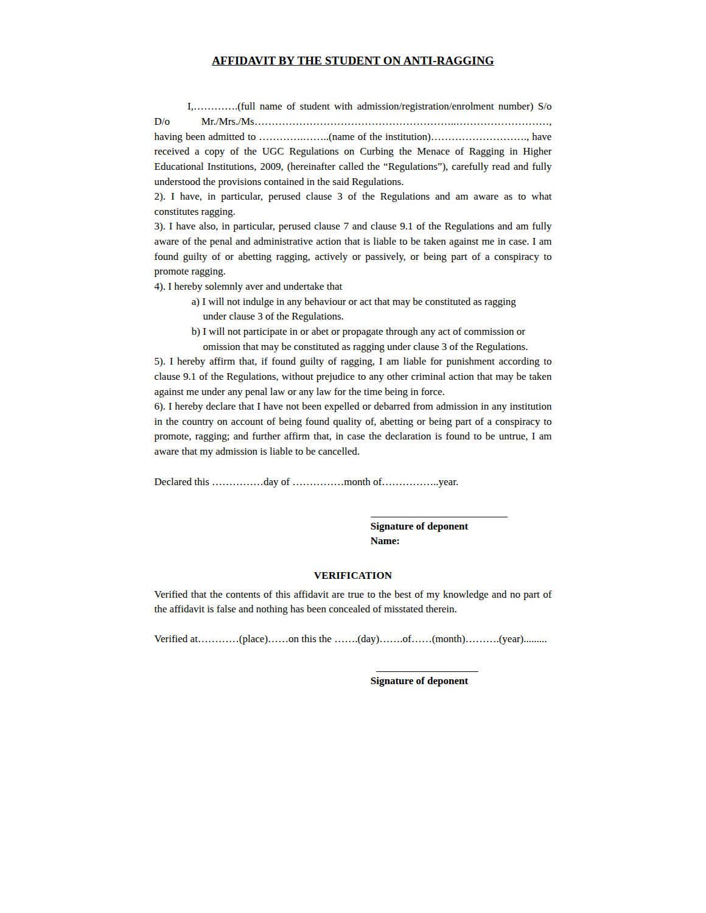AFFIDAVIT BY THE STUDENT ON ANTI-RAGGING
I,………….(full name of student with admission/registration/enrolment number) S/o D/o Mr./Mrs./Ms…………………………………………………..………………………, having been admitted to ………….……..(name of the institution)………………………., have received a copy of the UGC Regulations on Curbing the Menace of Ragging in Higher Educational Institutions, 2009, (hereinafter called the “Regulations”), carefully read and fully understood the provisions contained in the said Regulations.
2). I have, in particular, perused clause 3 of the Regulations and am aware as to what constitutes ragging.
3). I have also, in particular, perused clause 7 and clause 9.1 of the Regulations and am fully aware of the penal and administrative action that is liable to be taken against me in case. I am found guilty of or abetting ragging, actively or passively, or being part of a conspiracy to promote ragging.
4). I hereby solemnly aver and undertake that
a) I will not indulge in any behaviour or act that may be constituted as raggingunder clause 3 of the Regulations.
b) I will not participate in or abet or propagate through any act of commission oromission that may be constituted as ragging under clause 3 of the Regulations.
5). I hereby affirm that, if found guilty of ragging, I am liable for punishment according to clause 9.1 of the Regulations, without prejudice to any other criminal action that may be taken against me under any penal law or any law for the time being in force.
6). I hereby declare that I have not been expelled or debarred from admission in any institution in the country on account of being found quality of, abetting or being part of a conspiracy to promote, ragging; and further affirm that, in case the declaration is found to be untrue, I am aware that my admission is liable to be cancelled.
Declared this ……………day of ……………month of……………..year.
Signature of deponent Name:
VERIFICATION
Verified that the contents of this affidavit are true to the best of my knowledge and no part of the affidavit is false and nothing has been concealed of misstated therein.
Verified at…………(place)……on this the …….(day)…….of……(month)……….(year).........
Signature of deponent